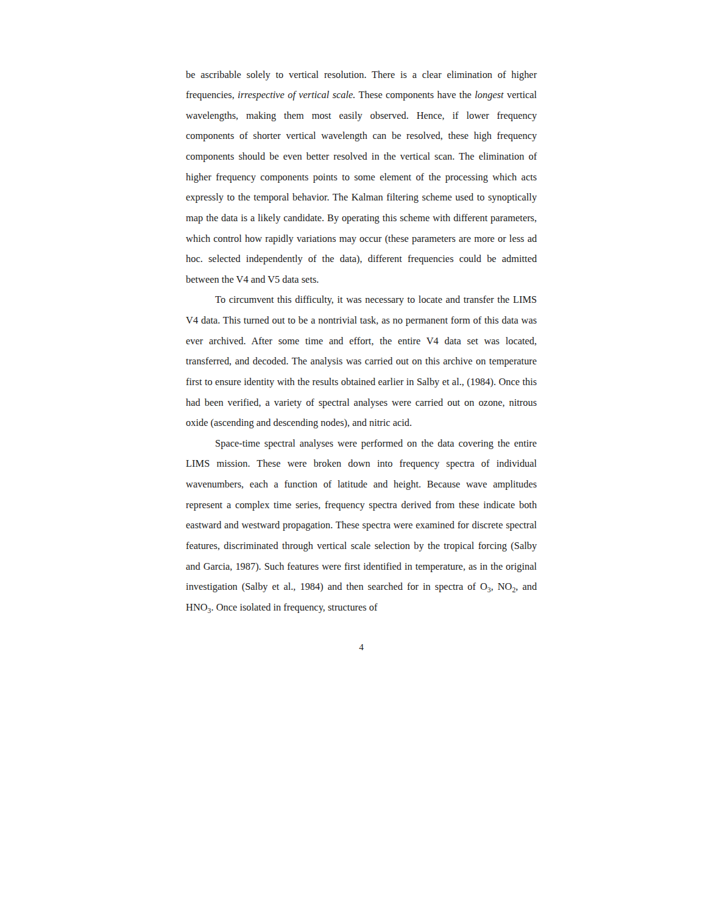be ascribable solely to vertical resolution. There is a clear elimination of higher frequencies, irrespective of vertical scale. These components have the longest vertical wavelengths, making them most easily observed. Hence, if lower frequency components of shorter vertical wavelength can be resolved, these high frequency components should be even better resolved in the vertical scan. The elimination of higher frequency components points to some element of the processing which acts expressly to the temporal behavior. The Kalman filtering scheme used to synoptically map the data is a likely candidate. By operating this scheme with different parameters, which control how rapidly variations may occur (these parameters are more or less ad hoc. selected independently of the data), different frequencies could be admitted between the V4 and V5 data sets.
To circumvent this difficulty, it was necessary to locate and transfer the LIMS V4 data. This turned out to be a nontrivial task, as no permanent form of this data was ever archived. After some time and effort, the entire V4 data set was located, transferred, and decoded. The analysis was carried out on this archive on temperature first to ensure identity with the results obtained earlier in Salby et al., (1984). Once this had been verified, a variety of spectral analyses were carried out on ozone, nitrous oxide (ascending and descending nodes), and nitric acid.
Space-time spectral analyses were performed on the data covering the entire LIMS mission. These were broken down into frequency spectra of individual wavenumbers, each a function of latitude and height. Because wave amplitudes represent a complex time series, frequency spectra derived from these indicate both eastward and westward propagation. These spectra were examined for discrete spectral features, discriminated through vertical scale selection by the tropical forcing (Salby and Garcia, 1987). Such features were first identified in temperature, as in the original investigation (Salby et al., 1984) and then searched for in spectra of O3, NO2, and HNO3. Once isolated in frequency, structures of
4